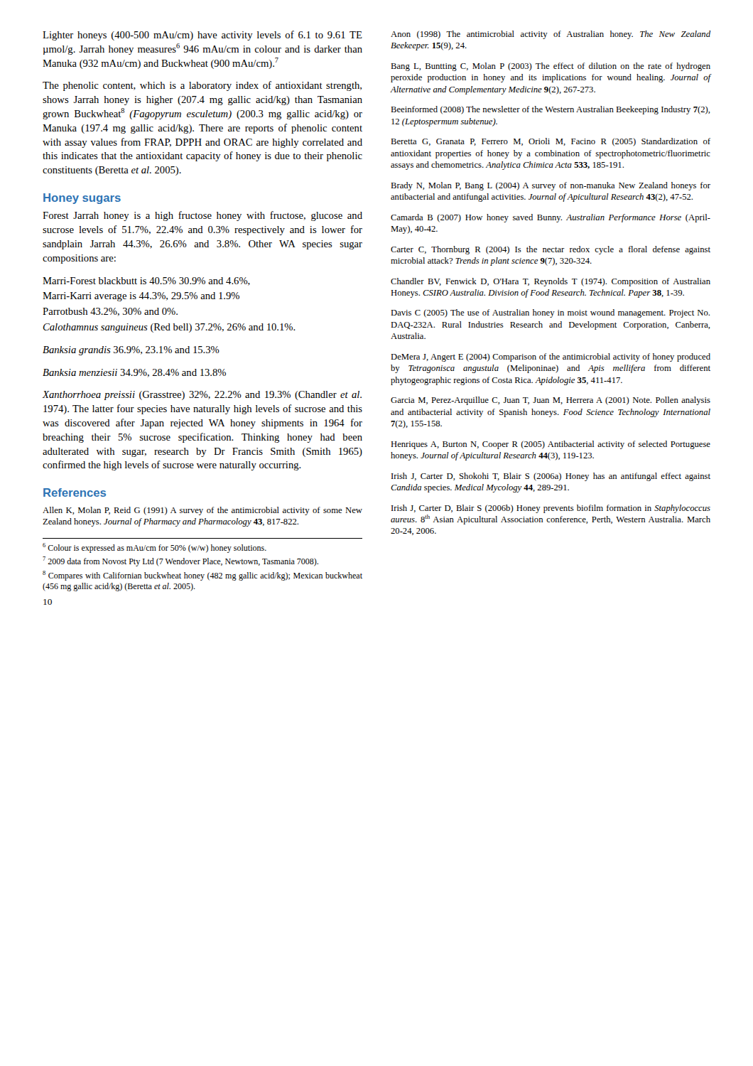Lighter honeys (400-500 mAu/cm) have activity levels of 6.1 to 9.61 TE µmol/g. Jarrah honey measures6 946 mAu/cm in colour and is darker than Manuka (932 mAu/cm) and Buckwheat (900 mAu/cm).7
The phenolic content, which is a laboratory index of antioxidant strength, shows Jarrah honey is higher (207.4 mg gallic acid/kg) than Tasmanian grown Buckwheat8 (Fagopyrum esculetum) (200.3 mg gallic acid/kg) or Manuka (197.4 mg gallic acid/kg). There are reports of phenolic content with assay values from FRAP, DPPH and ORAC are highly correlated and this indicates that the antioxidant capacity of honey is due to their phenolic constituents (Beretta et al. 2005).
Honey sugars
Forest Jarrah honey is a high fructose honey with fructose, glucose and sucrose levels of 51.7%, 22.4% and 0.3% respectively and is lower for sandplain Jarrah 44.3%, 26.6% and 3.8%. Other WA species sugar compositions are:
Marri-Forest blackbutt is 40.5% 30.9% and 4.6%,
Marri-Karri average is 44.3%, 29.5% and 1.9%
Parrotbush 43.2%, 30% and 0%.
Calothamnus sanguineus (Red bell) 37.2%, 26% and 10.1%.
Banksia grandis 36.9%, 23.1% and 15.3%
Banksia menziesii 34.9%, 28.4% and 13.8%
Xanthorrhoea preissii (Grasstree) 32%, 22.2% and 19.3% (Chandler et al. 1974). The latter four species have naturally high levels of sucrose and this was discovered after Japan rejected WA honey shipments in 1964 for breaching their 5% sucrose specification. Thinking honey had been adulterated with sugar, research by Dr Francis Smith (Smith 1965) confirmed the high levels of sucrose were naturally occurring.
References
Allen K, Molan P, Reid G (1991) A survey of the antimicrobial activity of some New Zealand honeys. Journal of Pharmacy and Pharmacology 43, 817-822.
6 Colour is expressed as mAu/cm for 50% (w/w) honey solutions.
7 2009 data from Novost Pty Ltd (7 Wendover Place, Newtown, Tasmania 7008).
8 Compares with Californian buckwheat honey (482 mg gallic acid/kg); Mexican buckwheat (456 mg gallic acid/kg) (Beretta et al. 2005).
10
Anon (1998) The antimicrobial activity of Australian honey. The New Zealand Beekeeper. 15(9), 24.
Bang L, Buntting C, Molan P (2003) The effect of dilution on the rate of hydrogen peroxide production in honey and its implications for wound healing. Journal of Alternative and Complementary Medicine 9(2), 267-273.
Beeinformed (2008) The newsletter of the Western Australian Beekeeping Industry 7(2), 12 (Leptospermum subtenue).
Beretta G, Granata P, Ferrero M, Orioli M, Facino R (2005) Standardization of antioxidant properties of honey by a combination of spectrophotometric/fluorimetric assays and chemometrics. Analytica Chimica Acta 533, 185-191.
Brady N, Molan P, Bang L (2004) A survey of non-manuka New Zealand honeys for antibacterial and antifungal activities. Journal of Apicultural Research 43(2), 47-52.
Camarda B (2007) How honey saved Bunny. Australian Performance Horse (April-May), 40-42.
Carter C, Thornburg R (2004) Is the nectar redox cycle a floral defense against microbial attack? Trends in plant science 9(7), 320-324.
Chandler BV, Fenwick D, O'Hara T, Reynolds T (1974). Composition of Australian Honeys. CSIRO Australia. Division of Food Research. Technical. Paper 38, 1-39.
Davis C (2005) The use of Australian honey in moist wound management. Project No. DAQ-232A. Rural Industries Research and Development Corporation, Canberra, Australia.
DeMera J, Angert E (2004) Comparison of the antimicrobial activity of honey produced by Tetragonisca angustula (Meliponinae) and Apis mellifera from different phytogeographic regions of Costa Rica. Apidologie 35, 411-417.
Garcia M, Perez-Arquillue C, Juan T, Juan M, Herrera A (2001) Note. Pollen analysis and antibacterial activity of Spanish honeys. Food Science Technology International 7(2), 155-158.
Henriques A, Burton N, Cooper R (2005) Antibacterial activity of selected Portuguese honeys. Journal of Apicultural Research 44(3), 119-123.
Irish J, Carter D, Shokohi T, Blair S (2006a) Honey has an antifungal effect against Candida species. Medical Mycology 44, 289-291.
Irish J, Carter D, Blair S (2006b) Honey prevents biofilm formation in Staphylococcus aureus. 8th Asian Apicultural Association conference, Perth, Western Australia. March 20-24, 2006.